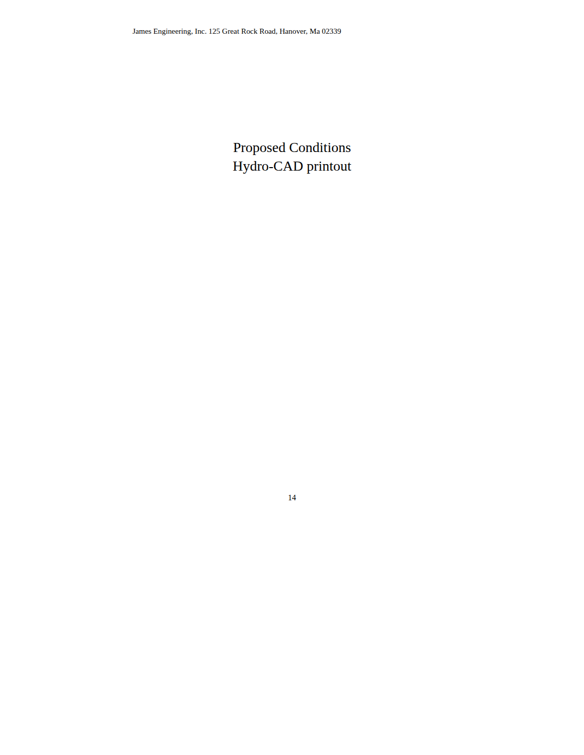James Engineering, Inc. 125 Great Rock Road, Hanover, Ma 02339
Proposed Conditions Hydro-CAD printout
14